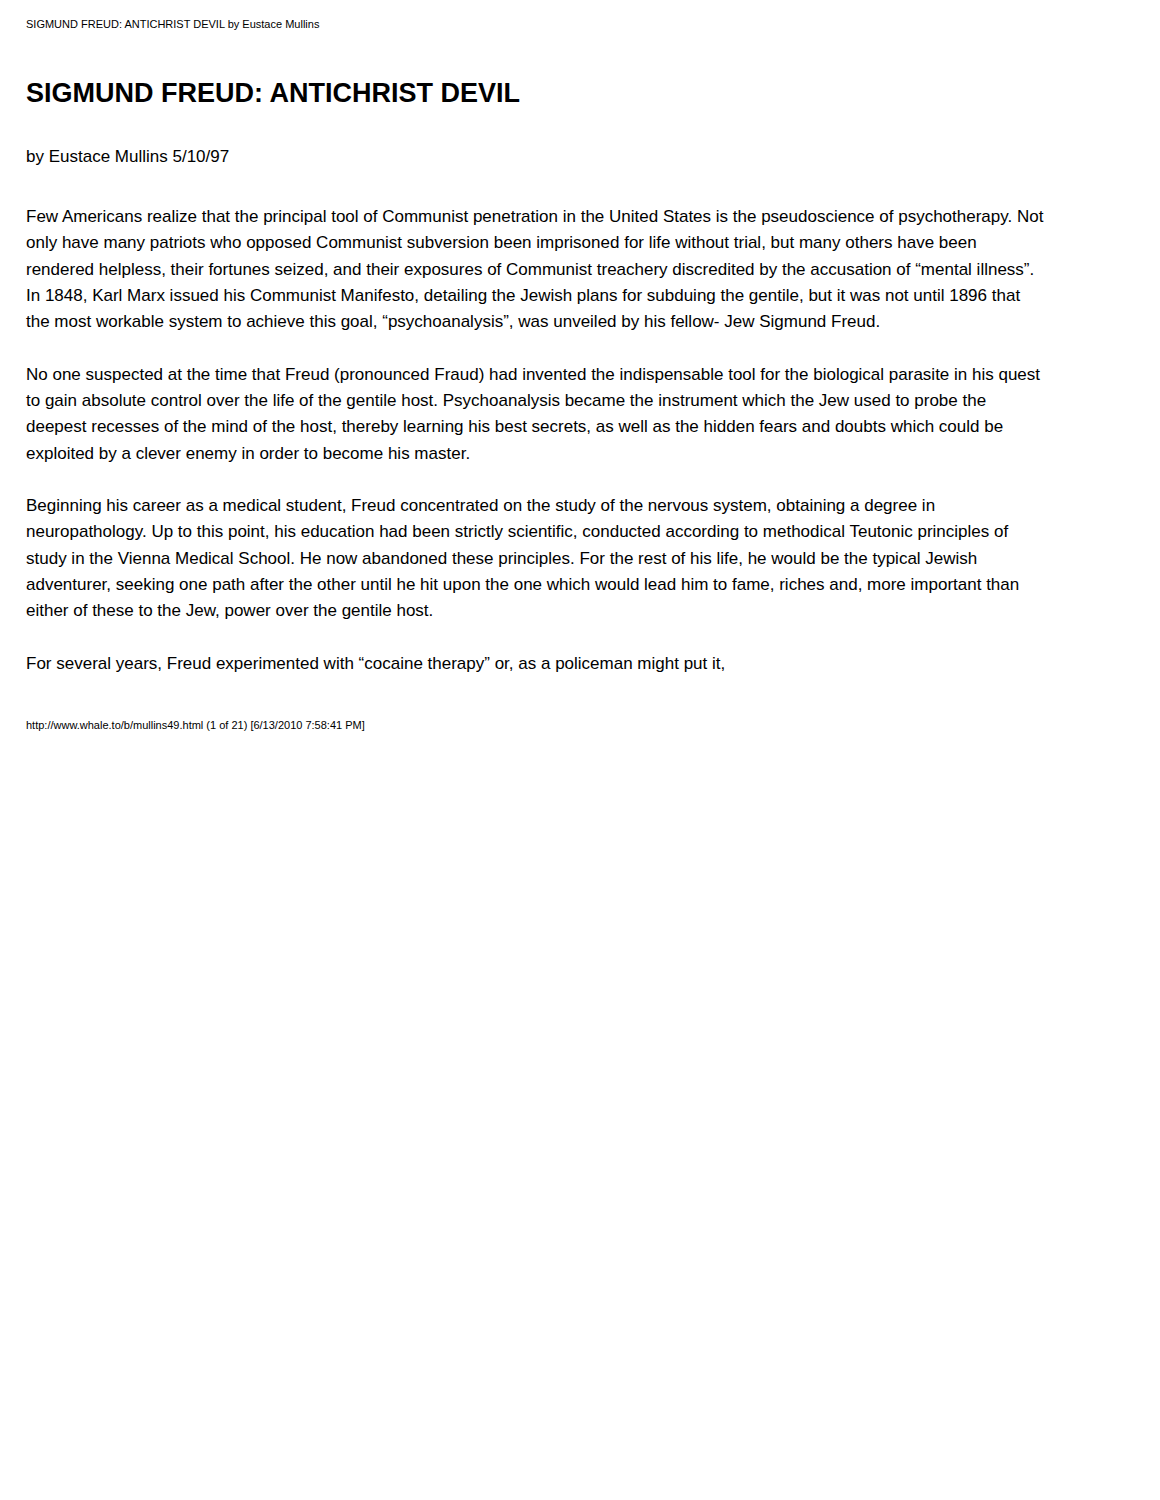SIGMUND FREUD: ANTICHRIST DEVIL by Eustace Mullins
SIGMUND FREUD: ANTICHRIST DEVIL
by Eustace Mullins 5/10/97
Few Americans realize that the principal tool of Communist penetration in the United States is the pseudoscience of psychotherapy. Not only have many patriots who opposed Communist subversion been imprisoned for life without trial, but many others have been rendered helpless, their fortunes seized, and their exposures of Communist treachery discredited by the accusation of “mental illness”. In 1848, Karl Marx issued his Communist Manifesto, detailing the Jewish plans for subduing the gentile, but it was not until 1896 that the most workable system to achieve this goal, “psychoanalysis”, was unveiled by his fellow- Jew Sigmund Freud.
No one suspected at the time that Freud (pronounced Fraud) had invented the indispensable tool for the biological parasite in his quest to gain absolute control over the life of the gentile host. Psychoanalysis became the instrument which the Jew used to probe the deepest recesses of the mind of the host, thereby learning his best secrets, as well as the hidden fears and doubts which could be exploited by a clever enemy in order to become his master.
Beginning his career as a medical student, Freud concentrated on the study of the nervous system, obtaining a degree in neuropathology. Up to this point, his education had been strictly scientific, conducted according to methodical Teutonic principles of study in the Vienna Medical School. He now abandoned these principles. For the rest of his life, he would be the typical Jewish adventurer, seeking one path after the other until he hit upon the one which would lead him to fame, riches and, more important than either of these to the Jew, power over the gentile host.
For several years, Freud experimented with “cocaine therapy” or, as a policeman might put it,
http://www.whale.to/b/mullins49.html (1 of 21) [6/13/2010 7:58:41 PM]